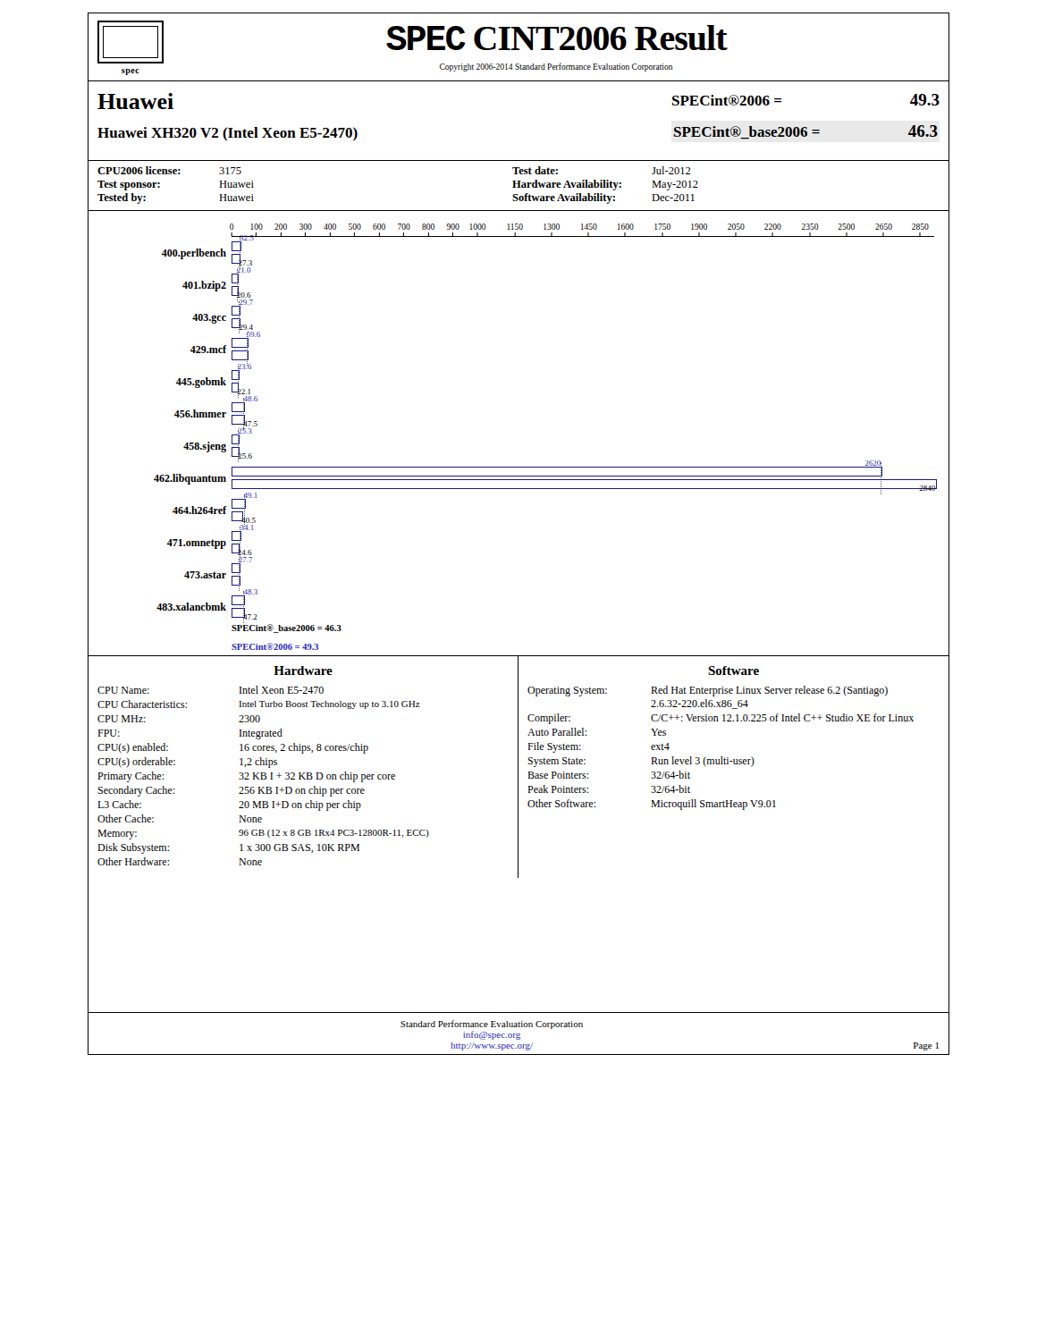spec
SPEC CINT2006 Result
Copyright 2006-2014 Standard Performance Evaluation Corporation
Huawei
Huawei XH320 V2 (Intel Xeon E5-2470)
SPECint®2006 =49.3
SPECint®_base2006 =46.3
CPU2006 license:
3175
Test date:
Jul-2012
Test sponsor:
Huawei
Hardware Availability:
May-2012
Tested by:
Huawei
Software Availability:
Dec-2011
0
100
200
300
400
500
600
700
800
900
1000
1150
1300
1450
1600
1750
1900
2050
2200
2350
2500
2650
2850
400.perlbench
32.5
27.3
401.bzip2
21.0
20.6
403.gcc
29.7
29.4
429.mcf
59.6
445.gobmk
23.6
22.1
456.hmmer
48.6
47.5
458.sjeng
25.3
25.6
462.libquantum
2620
2840
464.h264ref
49.1
40.5
471.omnetpp
34.1
24.6
473.astar
27.7
483.xalancbmk
48.3
47.2
SPECint®_base2006 = 46.3
SPECint®2006 = 49.3
Hardware
CPU Name:
Intel Xeon E5-2470
CPU Characteristics:
Intel Turbo Boost Technology up to 3.10 GHz
CPU MHz:
2300
FPU:
Integrated
CPU(s) enabled:
16 cores, 2 chips, 8 cores/chip
CPU(s) orderable:
1,2 chips
Primary Cache:
32 KB I + 32 KB D on chip per core
Secondary Cache:
256 KB I+D on chip per core
L3 Cache:
20 MB I+D on chip per chip
Other Cache:
None
Memory:
96 GB (12 x 8 GB 1Rx4 PC3-12800R-11, ECC)
Disk Subsystem:
1 x 300 GB SAS, 10K RPM
Other Hardware:
None
Software
Operating System:
Red Hat Enterprise Linux Server release 6.2 (Santiago)
2.6.32-220.el6.x86_64
Compiler:
C/C++: Version 12.1.0.225 of Intel C++ Studio XE for Linux
Auto Parallel:
Yes
File System:
ext4
System State:
Run level 3 (multi-user)
Base Pointers:
32/64-bit
Peak Pointers:
32/64-bit
Other Software:
Microquill SmartHeap V9.01
Standard Performance Evaluation Corporation
info@spec.org
http://www.spec.org/
Page 1